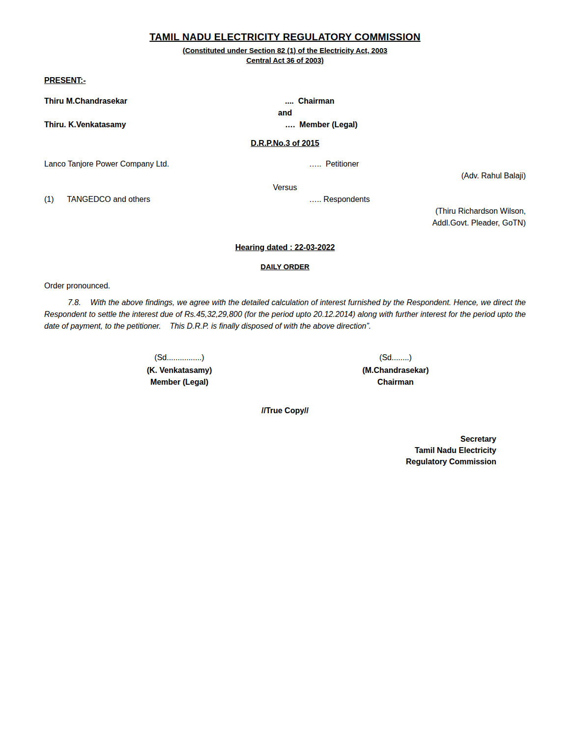TAMIL NADU ELECTRICITY REGULATORY COMMISSION
(Constituted under Section 82 (1) of the Electricity Act, 2003
Central Act 36 of 2003)
PRESENT:-
| Thiru M.Chandrasekar | .... Chairman |
| and |
| Thiru. K.Venkatasamy | …. Member (Legal) |
D.R.P.No.3 of 2015
| Lanco Tanjore Power Company Ltd. | ….. Petitioner |
| | (Adv. Rahul Balaji) |
| Versus |
| (1) TANGEDCO and others | ….. Respondents |
| | (Thiru Richardson Wilson, Addl.Govt. Pleader, GoTN) |
Hearing dated : 22-03-2022
DAILY ORDER
Order pronounced.
7.8. With the above findings, we agree with the detailed calculation of interest furnished by the Respondent. Hence, we direct the Respondent to settle the interest due of Rs.45,32,29,800 (for the period upto 20.12.2014) along with further interest for the period upto the date of payment, to the petitioner. This D.R.P. is finally disposed of with the above direction”.
| (Sd................) (K. Venkatasamy) Member (Legal) | (Sd........) (M.Chandrasekar) Chairman |
//True Copy//
Secretary
Tamil Nadu Electricity
Regulatory Commission